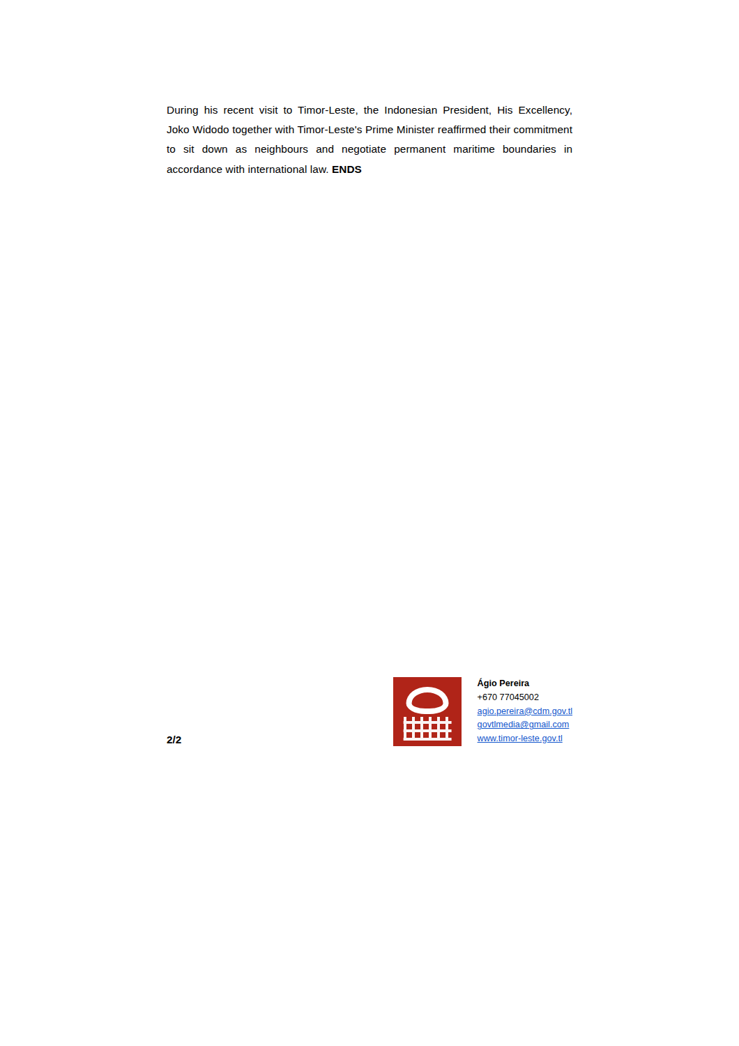During his recent visit to Timor-Leste, the Indonesian President, His Excellency, Joko Widodo together with Timor-Leste's Prime Minister reaffirmed their commitment to sit down as neighbours and negotiate permanent maritime boundaries in accordance with international law. ENDS
2/2
Ágio Pereira
+670 77045002
agio.pereira@cdm.gov.tl
govtlmedia@gmail.com
www.timor-leste.gov.tl